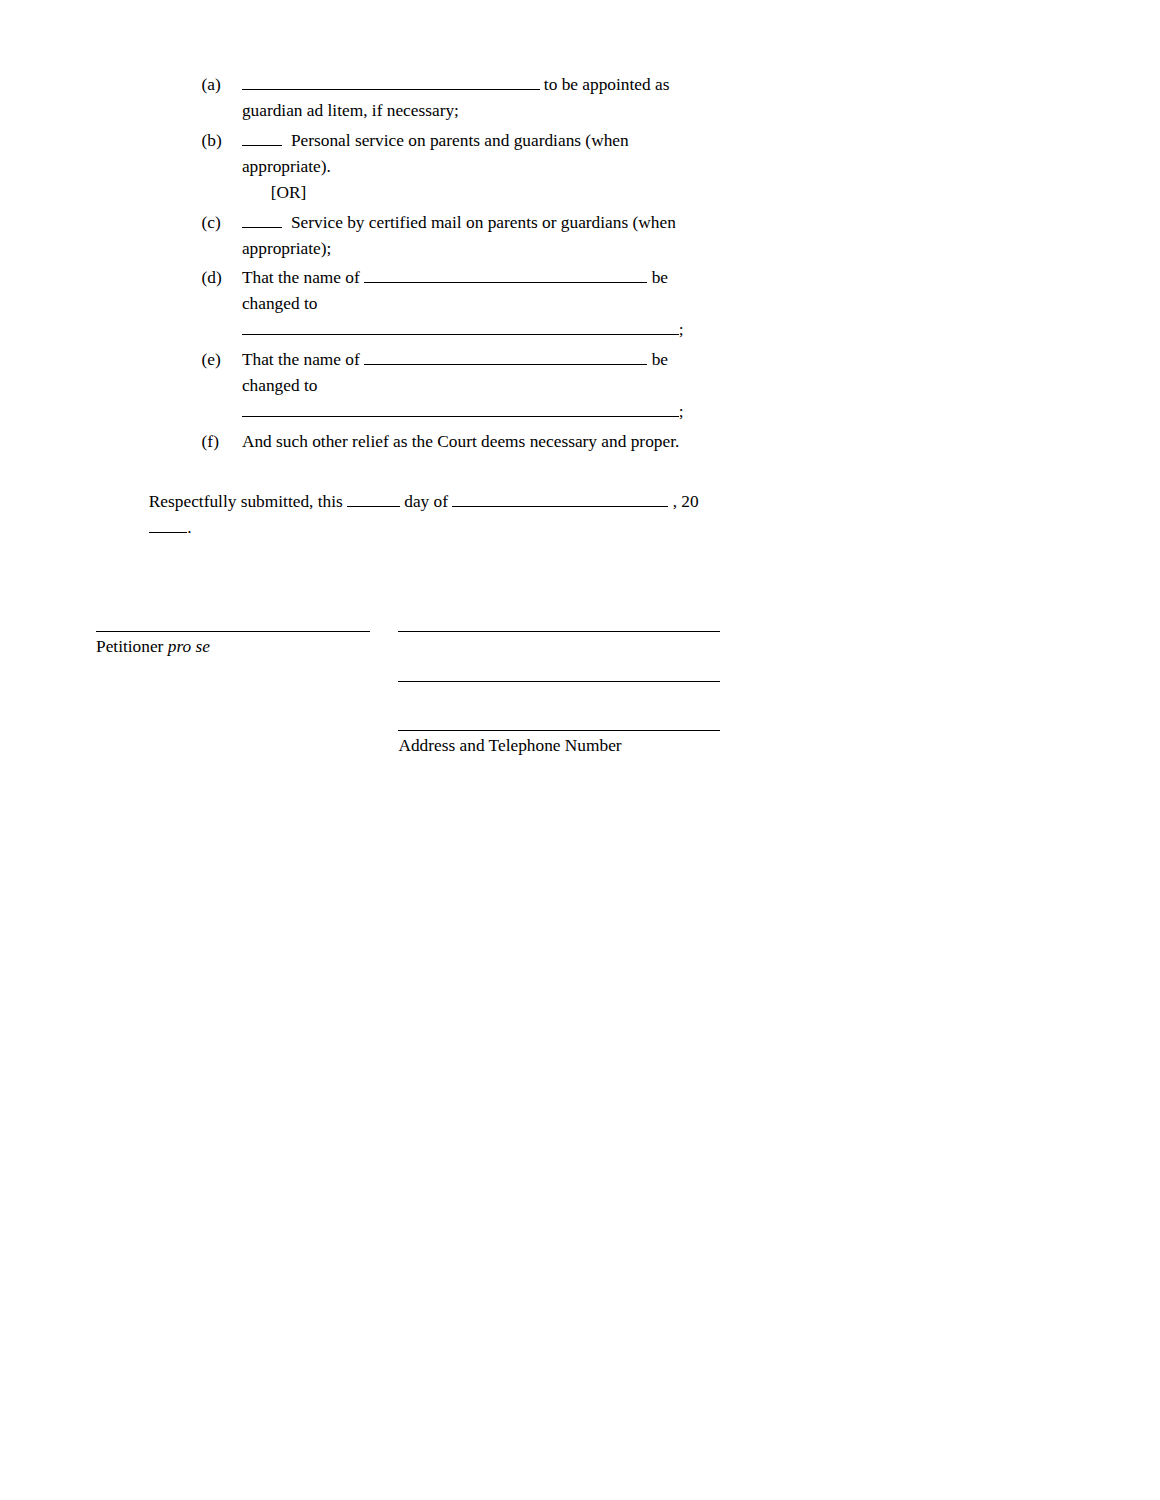(a)
to be appointed as guardian ad litem, if necessary;
(b)
Personal service on parents and guardians (when appropriate).
[OR]
(c)
Service by certified mail on parents or guardians (when appropriate);
(d)
That the name of be changed to
;
(e)
That the name of be changed to
;
(f)
And such other relief as the Court deems necessary and proper.
Respectfully submitted, this day of , 20 .
Petitioner pro se
Address and Telephone Number